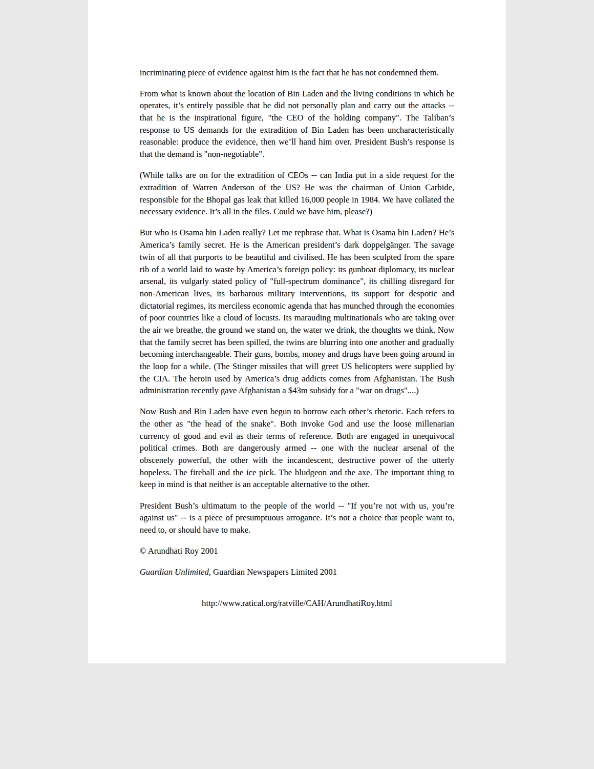incriminating piece of evidence against him is the fact that he has not condemned them.
From what is known about the location of Bin Laden and the living conditions in which he operates, it’s entirely possible that he did not personally plan and carry out the attacks -- that he is the inspirational figure, "the CEO of the holding company". The Taliban’s response to US demands for the extradition of Bin Laden has been uncharacteristically reasonable: produce the evidence, then we’ll hand him over. President Bush’s response is that the demand is "non-negotiable".
(While talks are on for the extradition of CEOs -- can India put in a side request for the extradition of Warren Anderson of the US? He was the chairman of Union Carbide, responsible for the Bhopal gas leak that killed 16,000 people in 1984. We have collated the necessary evidence. It’s all in the files. Could we have him, please?)
But who is Osama bin Laden really? Let me rephrase that. What is Osama bin Laden? He’s America’s family secret. He is the American president’s dark doppelgänger. The savage twin of all that purports to be beautiful and civilised. He has been sculpted from the spare rib of a world laid to waste by America’s foreign policy: its gunboat diplomacy, its nuclear arsenal, its vulgarly stated policy of "full-spectrum dominance", its chilling disregard for non-American lives, its barbarous military interventions, its support for despotic and dictatorial regimes, its merciless economic agenda that has munched through the economies of poor countries like a cloud of locusts. Its marauding multinationals who are taking over the air we breathe, the ground we stand on, the water we drink, the thoughts we think. Now that the family secret has been spilled, the twins are blurring into one another and gradually becoming interchangeable. Their guns, bombs, money and drugs have been going around in the loop for a while. (The Stinger missiles that will greet US helicopters were supplied by the CIA. The heroin used by America’s drug addicts comes from Afghanistan. The Bush administration recently gave Afghanistan a $43m subsidy for a "war on drugs"....)
Now Bush and Bin Laden have even begun to borrow each other’s rhetoric. Each refers to the other as "the head of the snake". Both invoke God and use the loose millenarian currency of good and evil as their terms of reference. Both are engaged in unequivocal political crimes. Both are dangerously armed -- one with the nuclear arsenal of the obscenely powerful, the other with the incandescent, destructive power of the utterly hopeless. The fireball and the ice pick. The bludgeon and the axe. The important thing to keep in mind is that neither is an acceptable alternative to the other.
President Bush’s ultimatum to the people of the world -- "If you’re not with us, you’re against us" -- is a piece of presumptuous arrogance. It’s not a choice that people want to, need to, or should have to make.
© Arundhati Roy 2001
Guardian Unlimited, Guardian Newspapers Limited 2001
http://www.ratical.org/ratville/CAH/ArundhatiRoy.html